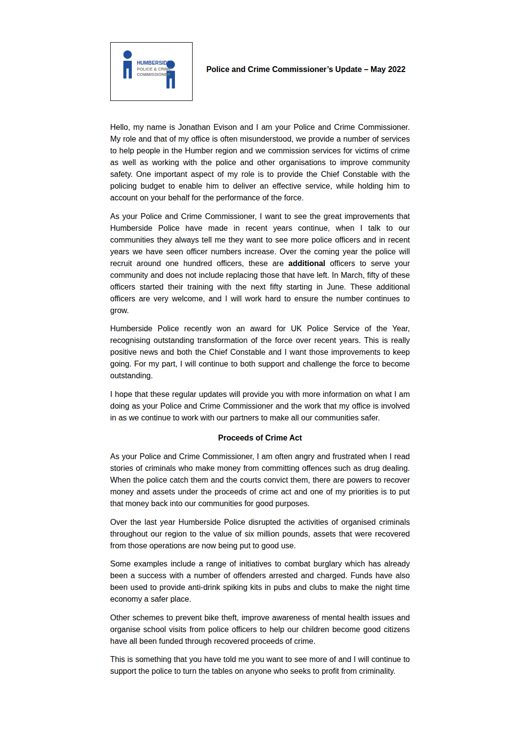HUMBERSIDE POLICE & CRIME COMMISSIONER
Police and Crime Commissioner’s Update – May 2022
Hello, my name is Jonathan Evison and I am your Police and Crime Commissioner. My role and that of my office is often misunderstood, we provide a number of services to help people in the Humber region and we commission services for victims of crime as well as working with the police and other organisations to improve community safety. One important aspect of my role is to provide the Chief Constable with the policing budget to enable him to deliver an effective service, while holding him to account on your behalf for the performance of the force.
As your Police and Crime Commissioner, I want to see the great improvements that Humberside Police have made in recent years continue, when I talk to our communities they always tell me they want to see more police officers and in recent years we have seen officer numbers increase. Over the coming year the police will recruit around one hundred officers, these are additional officers to serve your community and does not include replacing those that have left. In March, fifty of these officers started their training with the next fifty starting in June. These additional officers are very welcome, and I will work hard to ensure the number continues to grow.
Humberside Police recently won an award for UK Police Service of the Year, recognising outstanding transformation of the force over recent years. This is really positive news and both the Chief Constable and I want those improvements to keep going. For my part, I will continue to both support and challenge the force to become outstanding.
I hope that these regular updates will provide you with more information on what I am doing as your Police and Crime Commissioner and the work that my office is involved in as we continue to work with our partners to make all our communities safer.
Proceeds of Crime Act
As your Police and Crime Commissioner, I am often angry and frustrated when I read stories of criminals who make money from committing offences such as drug dealing. When the police catch them and the courts convict them, there are powers to recover money and assets under the proceeds of crime act and one of my priorities is to put that money back into our communities for good purposes.
Over the last year Humberside Police disrupted the activities of organised criminals throughout our region to the value of six million pounds, assets that were recovered from those operations are now being put to good use.
Some examples include a range of initiatives to combat burglary which has already been a success with a number of offenders arrested and charged. Funds have also been used to provide anti-drink spiking kits in pubs and clubs to make the night time economy a safer place.
Other schemes to prevent bike theft, improve awareness of mental health issues and organise school visits from police officers to help our children become good citizens have all been funded through recovered proceeds of crime.
This is something that you have told me you want to see more of and I will continue to support the police to turn the tables on anyone who seeks to profit from criminality.